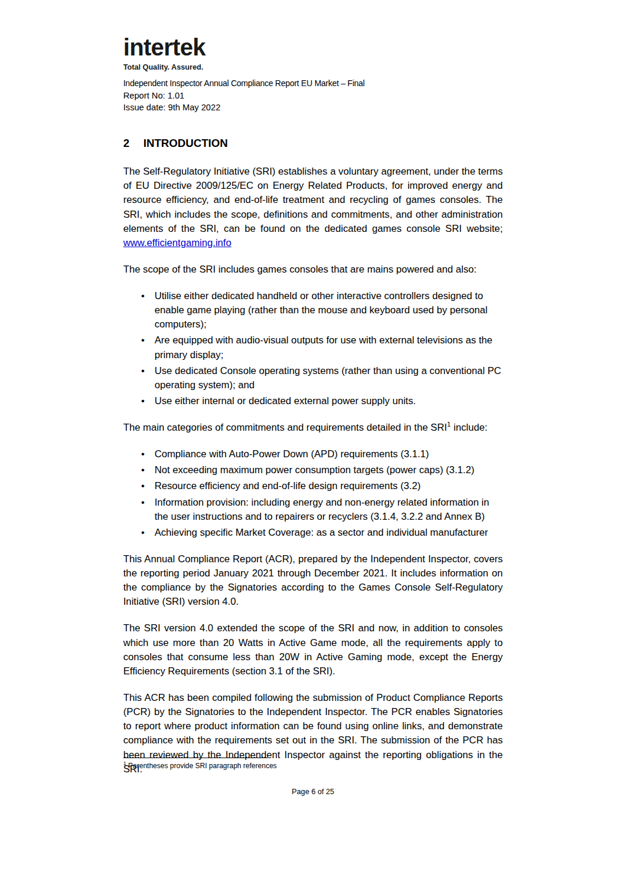intertek
Total Quality. Assured.
Independent Inspector Annual Compliance Report EU Market – Final
Report No: 1.01
Issue date: 9th May 2022
2 INTRODUCTION
The Self-Regulatory Initiative (SRI) establishes a voluntary agreement, under the terms of EU Directive 2009/125/EC on Energy Related Products, for improved energy and resource efficiency, and end-of-life treatment and recycling of games consoles. The SRI, which includes the scope, definitions and commitments, and other administration elements of the SRI, can be found on the dedicated games console SRI website; www.efficientgaming.info
The scope of the SRI includes games consoles that are mains powered and also:
Utilise either dedicated handheld or other interactive controllers designed to enable game playing (rather than the mouse and keyboard used by personal computers);
Are equipped with audio-visual outputs for use with external televisions as the primary display;
Use dedicated Console operating systems (rather than using a conventional PC operating system); and
Use either internal or dedicated external power supply units.
The main categories of commitments and requirements detailed in the SRI1 include:
Compliance with Auto-Power Down (APD) requirements (3.1.1)
Not exceeding maximum power consumption targets (power caps) (3.1.2)
Resource efficiency and end-of-life design requirements (3.2)
Information provision: including energy and non-energy related information in the user instructions and to repairers or recyclers (3.1.4, 3.2.2 and Annex B)
Achieving specific Market Coverage: as a sector and individual manufacturer
This Annual Compliance Report (ACR), prepared by the Independent Inspector, covers the reporting period January 2021 through December 2021. It includes information on the compliance by the Signatories according to the Games Console Self-Regulatory Initiative (SRI) version 4.0.
The SRI version 4.0 extended the scope of the SRI and now, in addition to consoles which use more than 20 Watts in Active Game mode, all the requirements apply to consoles that consume less than 20W in Active Gaming mode, except the Energy Efficiency Requirements (section 3.1 of the SRI).
This ACR has been compiled following the submission of Product Compliance Reports (PCR) by the Signatories to the Independent Inspector. The PCR enables Signatories to report where product information can be found using online links, and demonstrate compliance with the requirements set out in the SRI. The submission of the PCR has been reviewed by the Independent Inspector against the reporting obligations in the SRI.
1 Parentheses provide SRI paragraph references
Page 6 of 25